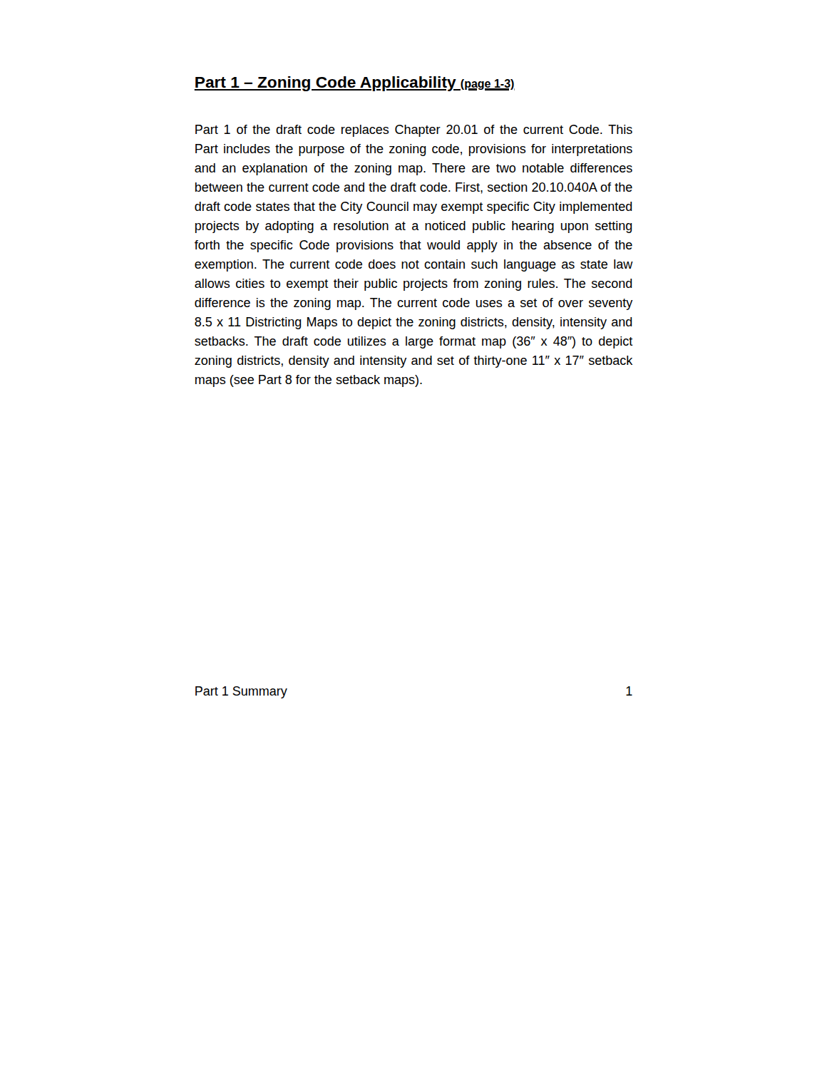Part 1 – Zoning Code Applicability (page 1-3)
Part 1 of the draft code replaces Chapter 20.01 of the current Code. This Part includes the purpose of the zoning code, provisions for interpretations and an explanation of the zoning map. There are two notable differences between the current code and the draft code. First, section 20.10.040A of the draft code states that the City Council may exempt specific City implemented projects by adopting a resolution at a noticed public hearing upon setting forth the specific Code provisions that would apply in the absence of the exemption. The current code does not contain such language as state law allows cities to exempt their public projects from zoning rules. The second difference is the zoning map. The current code uses a set of over seventy 8.5 x 11 Districting Maps to depict the zoning districts, density, intensity and setbacks. The draft code utilizes a large format map (36″ x 48″) to depict zoning districts, density and intensity and set of thirty-one 11″ x 17″ setback maps (see Part 8 for the setback maps).
Part 1 Summary 1